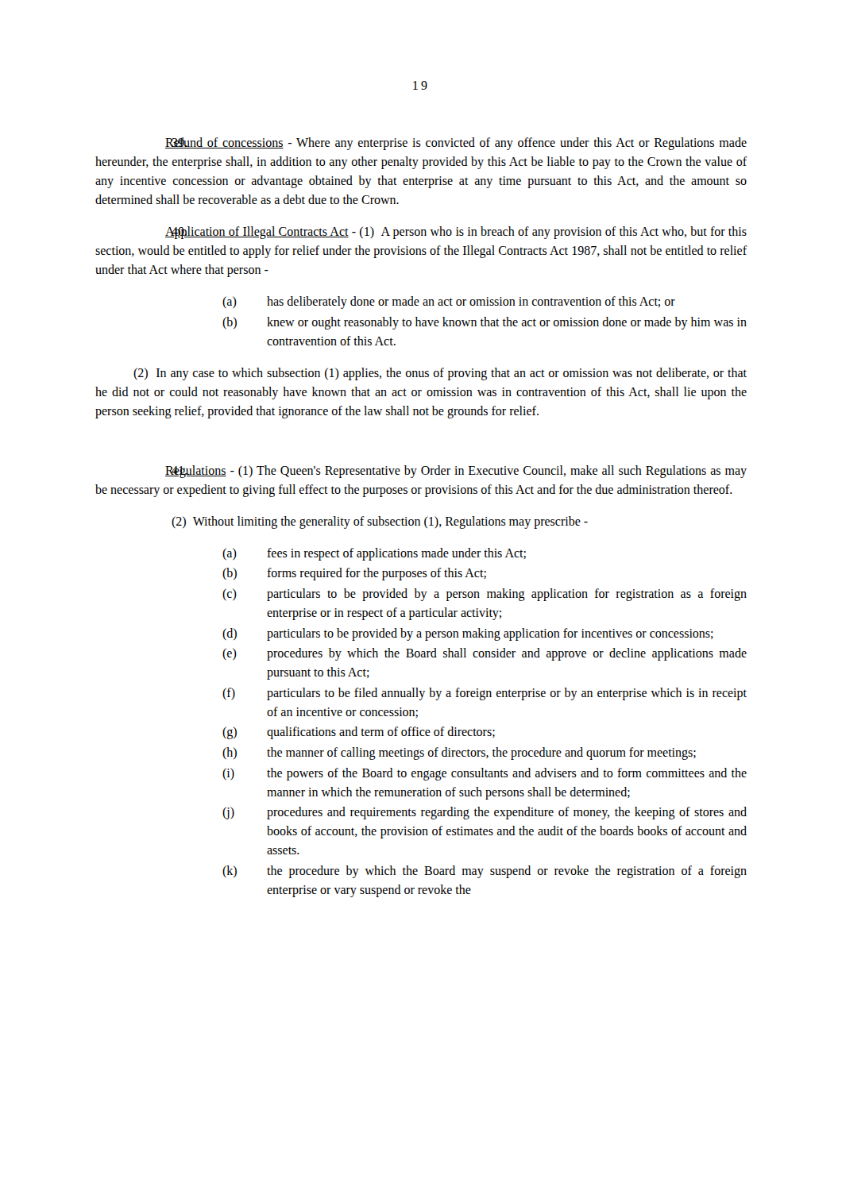19
39. Refund of concessions - Where any enterprise is convicted of any offence under this Act or Regulations made hereunder, the enterprise shall, in addition to any other penalty provided by this Act be liable to pay to the Crown the value of any incentive concession or advantage obtained by that enterprise at any time pursuant to this Act, and the amount so determined shall be recoverable as a debt due to the Crown.
40. Application of Illegal Contracts Act - (1) A person who is in breach of any provision of this Act who, but for this section, would be entitled to apply for relief under the provisions of the Illegal Contracts Act 1987, shall not be entitled to relief under that Act where that person -
(a) has deliberately done or made an act or omission in contravention of this Act; or
(b) knew or ought reasonably to have known that the act or omission done or made by him was in contravention of this Act.
(2) In any case to which subsection (1) applies, the onus of proving that an act or omission was not deliberate, or that he did not or could not reasonably have known that an act or omission was in contravention of this Act, shall lie upon the person seeking relief, provided that ignorance of the law shall not be grounds for relief.
41. Regulations - (1) The Queen's Representative by Order in Executive Council, make all such Regulations as may be necessary or expedient to giving full effect to the purposes or provisions of this Act and for the due administration thereof.
(2) Without limiting the generality of subsection (1), Regulations may prescribe -
(a) fees in respect of applications made under this Act;
(b) forms required for the purposes of this Act;
(c) particulars to be provided by a person making application for registration as a foreign enterprise or in respect of a particular activity;
(d) particulars to be provided by a person making application for incentives or concessions;
(e) procedures by which the Board shall consider and approve or decline applications made pursuant to this Act;
(f) particulars to be filed annually by a foreign enterprise or by an enterprise which is in receipt of an incentive or concession;
(g) qualifications and term of office of directors;
(h) the manner of calling meetings of directors, the procedure and quorum for meetings;
(i) the powers of the Board to engage consultants and advisers and to form committees and the manner in which the remuneration of such persons shall be determined;
(j) procedures and requirements regarding the expenditure of money, the keeping of stores and books of account, the provision of estimates and the audit of the boards books of account and assets.
(k) the procedure by which the Board may suspend or revoke the registration of a foreign enterprise or vary suspend or revoke the